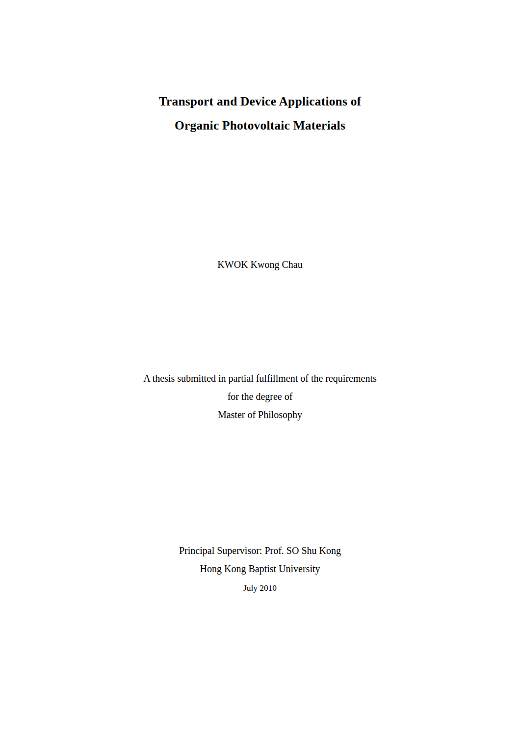Transport and Device Applications of
Organic Photovoltaic Materials
KWOK Kwong Chau
A thesis submitted in partial fulfillment of the requirements
for the degree of
Master of Philosophy
Principal Supervisor: Prof. SO Shu Kong
Hong Kong Baptist University
July 2010